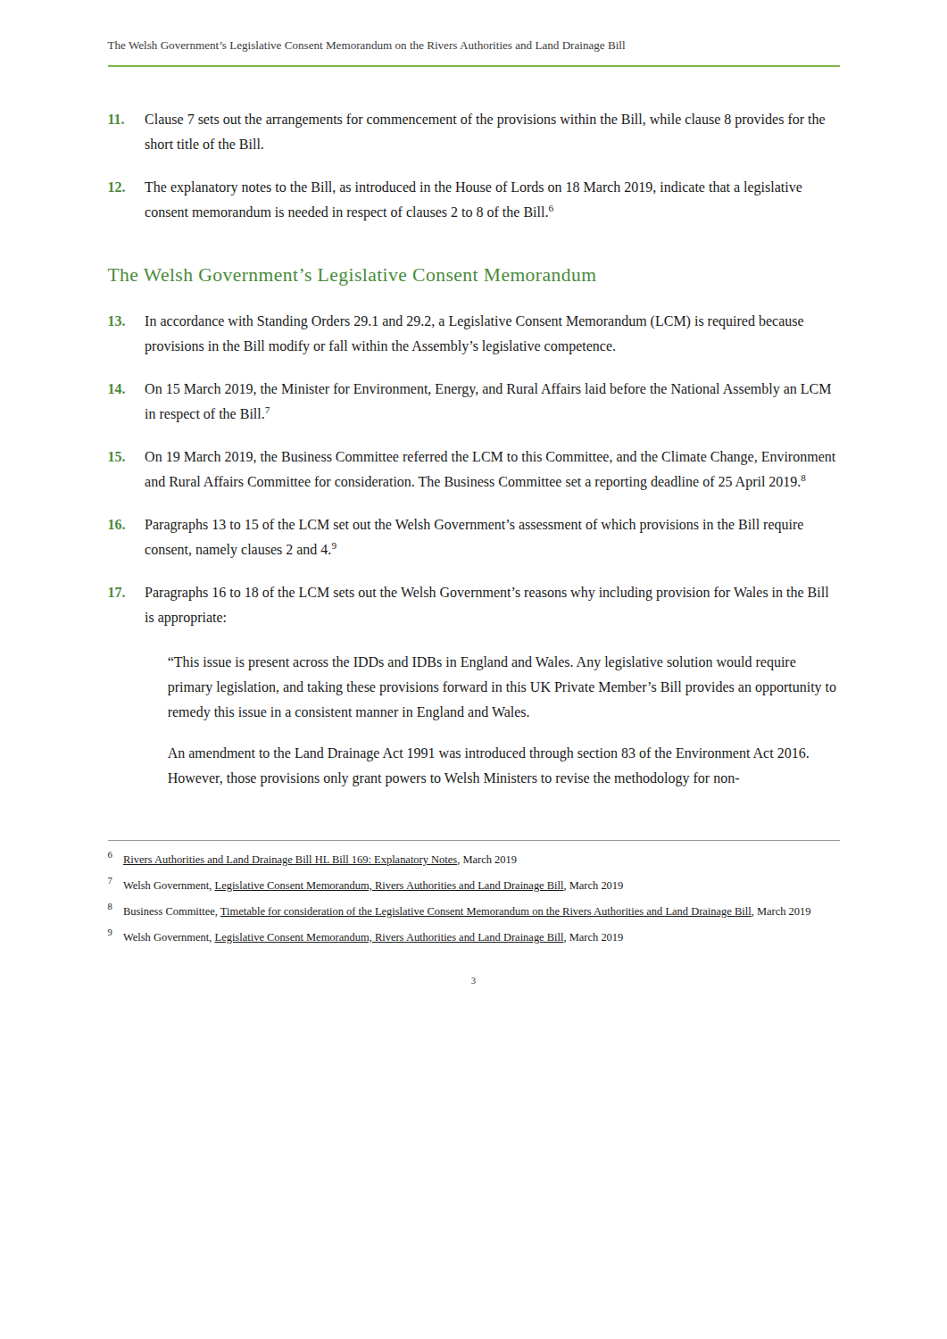The Welsh Government’s Legislative Consent Memorandum on the Rivers Authorities and Land Drainage Bill
11. Clause 7 sets out the arrangements for commencement of the provisions within the Bill, while clause 8 provides for the short title of the Bill.
12. The explanatory notes to the Bill, as introduced in the House of Lords on 18 March 2019, indicate that a legislative consent memorandum is needed in respect of clauses 2 to 8 of the Bill.6
The Welsh Government’s Legislative Consent Memorandum
13. In accordance with Standing Orders 29.1 and 29.2, a Legislative Consent Memorandum (LCM) is required because provisions in the Bill modify or fall within the Assembly’s legislative competence.
14. On 15 March 2019, the Minister for Environment, Energy, and Rural Affairs laid before the National Assembly an LCM in respect of the Bill.7
15. On 19 March 2019, the Business Committee referred the LCM to this Committee, and the Climate Change, Environment and Rural Affairs Committee for consideration. The Business Committee set a reporting deadline of 25 April 2019.8
16. Paragraphs 13 to 15 of the LCM set out the Welsh Government’s assessment of which provisions in the Bill require consent, namely clauses 2 and 4.9
17. Paragraphs 16 to 18 of the LCM sets out the Welsh Government’s reasons why including provision for Wales in the Bill is appropriate:
“This issue is present across the IDDs and IDBs in England and Wales. Any legislative solution would require primary legislation, and taking these provisions forward in this UK Private Member’s Bill provides an opportunity to remedy this issue in a consistent manner in England and Wales.
An amendment to the Land Drainage Act 1991 was introduced through section 83 of the Environment Act 2016. However, those provisions only grant powers to Welsh Ministers to revise the methodology for non-
Rivers Authorities and Land Drainage Bill HL Bill 169: Explanatory Notes, March 2019
Welsh Government, Legislative Consent Memorandum, Rivers Authorities and Land Drainage Bill, March 2019
Business Committee, Timetable for consideration of the Legislative Consent Memorandum on the Rivers Authorities and Land Drainage Bill, March 2019
Welsh Government, Legislative Consent Memorandum, Rivers Authorities and Land Drainage Bill, March 2019
3